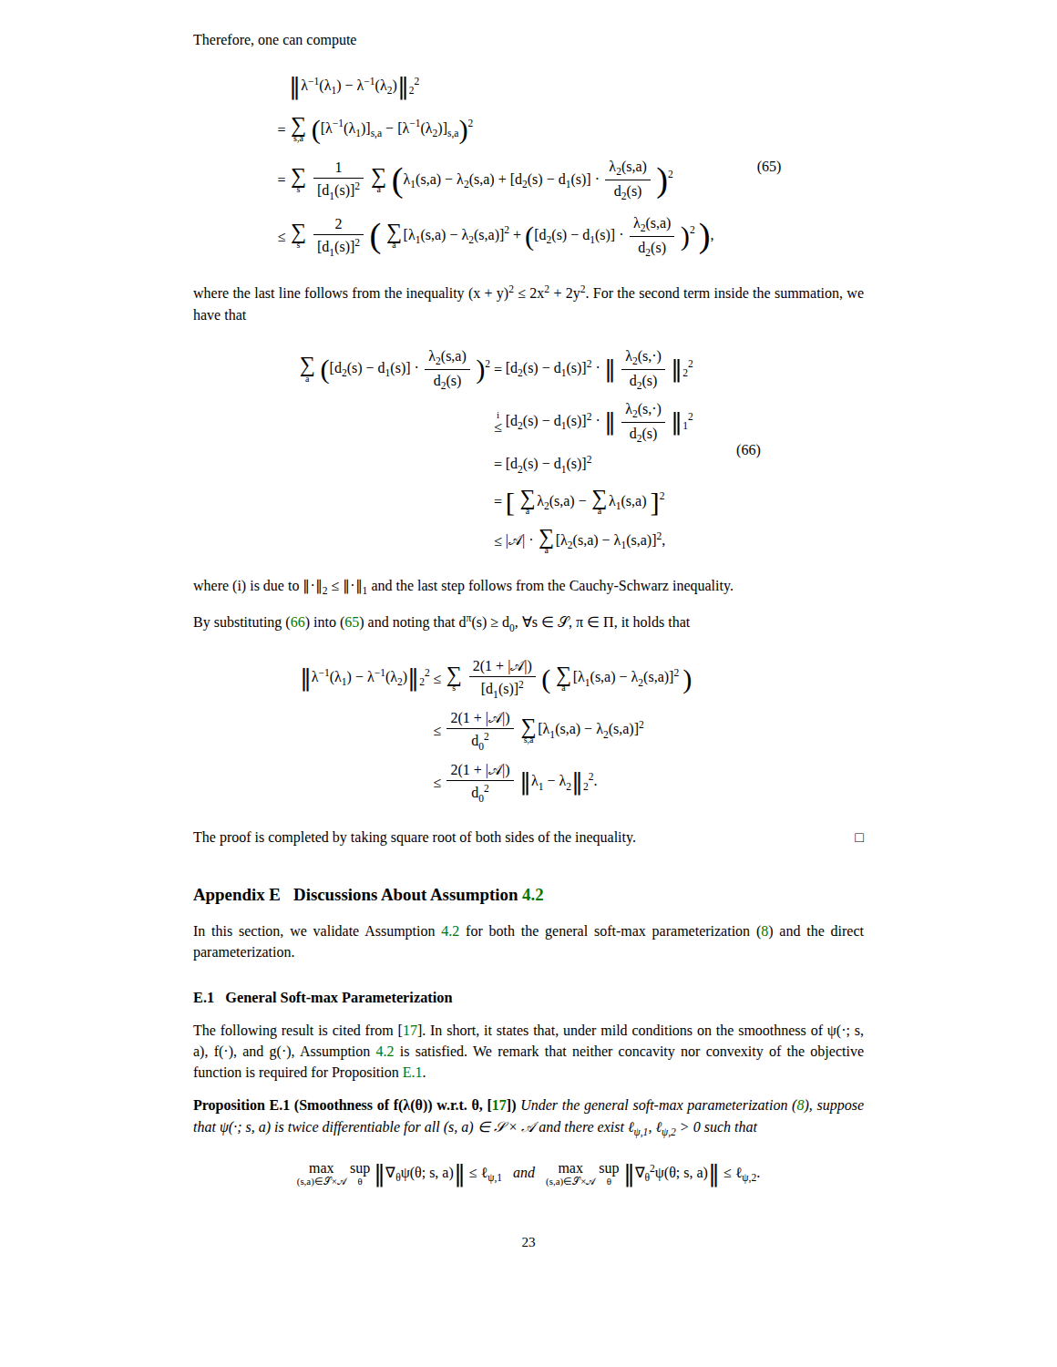Therefore, one can compute
| | ∥ λ −1 (λ 1 ) − λ −1 (λ 2 ) ∥ 2 2 |
| = | ∑ s,a ( [λ −1 (λ 1 )] s,a − [λ −1 (λ 2 )] s,a ) 2 |
| = | ∑ s 1 [d 1 (s)] 2 ∑ a ( λ 1 (s,a) − λ 2 (s,a) + [d 2 (s) − d 1 (s)] · λ 2 (s,a) d 2 (s) ) 2 |
| ≤ | ∑ s 2 [d 1 (s)] 2 ( ∑ a [λ 1 (s,a) − λ 2 (s,a)] 2 + ( [d 2 (s) − d 1 (s)] · λ 2 (s,a) d 2 (s) ) 2 ) , |
(65)
where the last line follows from the inequality (x + y)2 ≤ 2x2 + 2y2. For the second term inside the summation, we have that
| ∑ a ( [d 2 (s) − d 1 (s)] · λ 2 (s,a) d 2 (s) ) 2 | = | [d 2 (s) − d 1 (s)] 2 · ∥ λ 2 (s,·) d 2 (s) ∥ 2 2 |
| | i ≤ | [d 2 (s) − d 1 (s)] 2 · ∥ λ 2 (s,·) d 2 (s) ∥ 1 2 |
| | = | [d 2 (s) − d 1 (s)] 2 |
| | = | [ ∑ a λ 2 (s,a) − ∑ a λ 1 (s,a) ] 2 |
| | ≤ | /𝒜/ · ∑ a [λ 2 (s,a) − λ 1 (s,a)] 2 , |
(66)
where (i) is due to ∥·∥2 ≤ ∥·∥1 and the last step follows from the Cauchy-Schwarz inequality.
By substituting (66) into (65) and noting that dπ(s) ≥ d0, ∀s ∈ 𝒮, π ∈ Π, it holds that
| ∥ λ −1 (λ 1 ) − λ −1 (λ 2 ) ∥ 2 2 | ≤ | ∑ s 2(1 + /𝒜/) [d 1 (s)] 2 ( ∑ a [λ 1 (s,a) − λ 2 (s,a)] 2 ) |
| | ≤ | 2(1 + /𝒜/) d 0 2 ∑ s,a [λ 1 (s,a) − λ 2 (s,a)] 2 |
| | ≤ | 2(1 + /𝒜/) d 0 2 ∥ λ 1 − λ 2 ∥ 2 2 . |
The proof is completed by taking square root of both sides of the inequality. □
Appendix E Discussions About Assumption 4.2
In this section, we validate Assumption 4.2 for both the general soft-max parameterization (8) and the direct parameterization.
E.1 General Soft-max Parameterization
The following result is cited from [17]. In short, it states that, under mild conditions on the smoothness of ψ(·; s, a), f(·), and g(·), Assumption 4.2 is satisfied. We remark that neither concavity nor convexity of the objective function is required for Proposition E.1.
Proposition E.1 (Smoothness of f(λ(θ)) w.r.t. θ, [17]) Under the general soft-max parameterization (8), suppose that ψ(·; s, a) is twice differentiable for all (s, a) ∈ 𝒮 × 𝒜 and there exist ℓψ,1, ℓψ,2 > 0 such that
max(s,a)∈𝒮×𝒜 sup θ ∥∇θψ(θ; s, a)∥ ≤ ℓψ,1 and max(s,a)∈𝒮×𝒜 sup θ ∥∇θ2ψ(θ; s, a)∥ ≤ ℓψ,2.
23